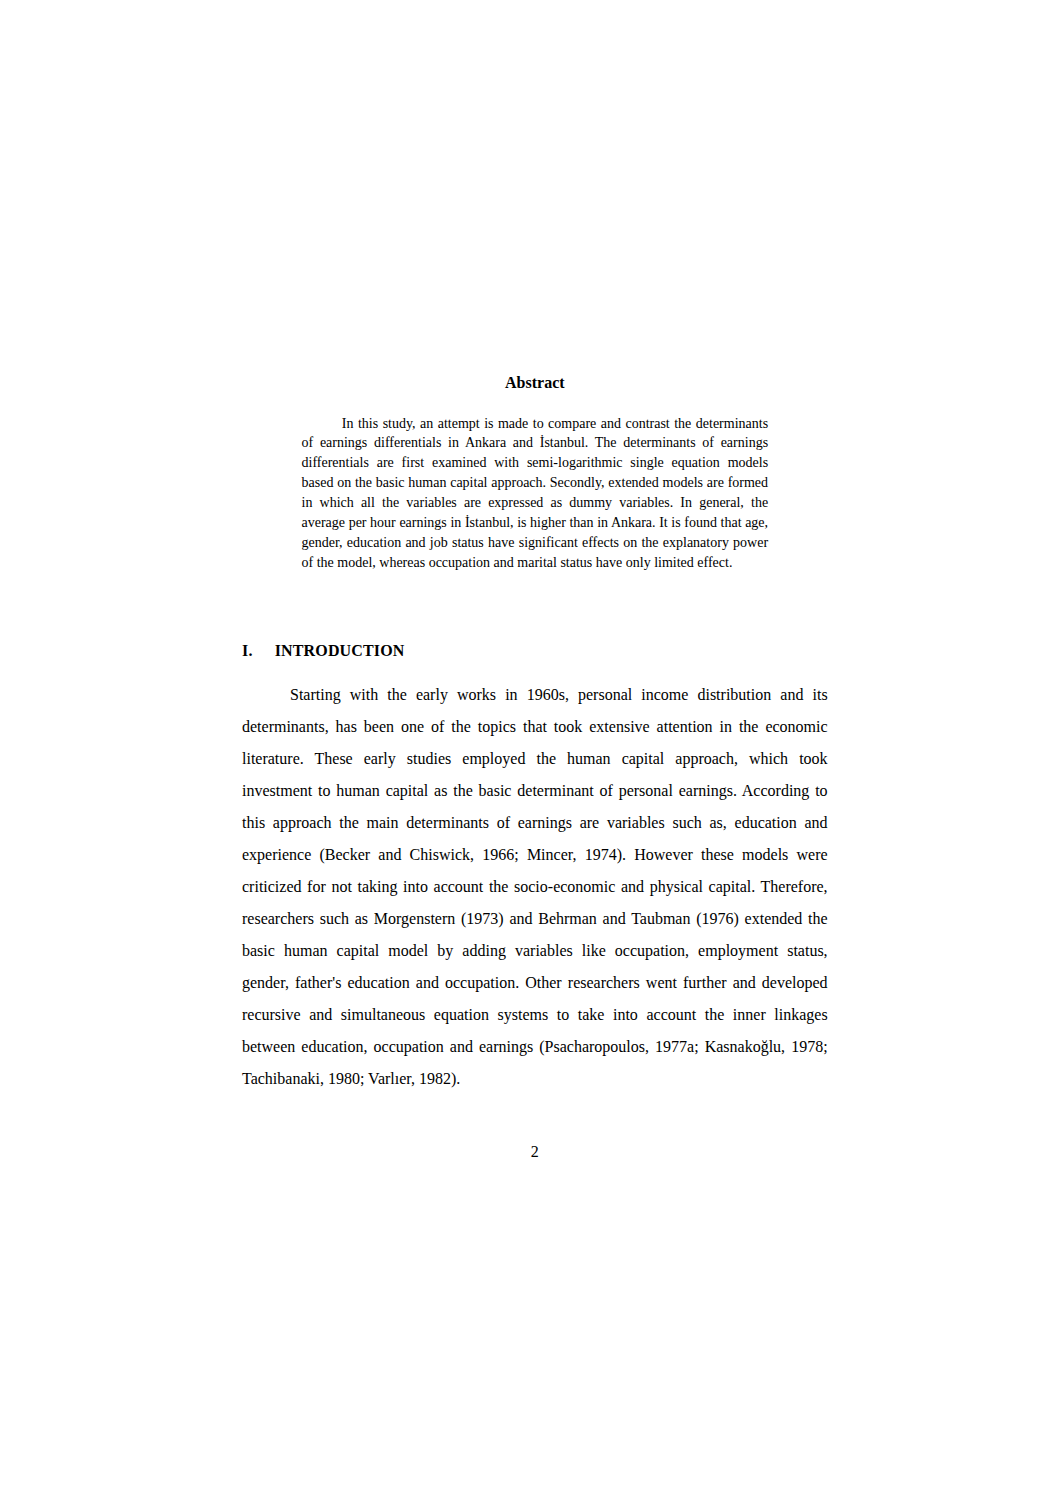Abstract
In this study, an attempt is made to compare and contrast the determinants of earnings differentials in Ankara and İstanbul. The determinants of earnings differentials are first examined with semi-logarithmic single equation models based on the basic human capital approach. Secondly, extended models are formed in which all the variables are expressed as dummy variables. In general, the average per hour earnings in İstanbul, is higher than in Ankara. It is found that age, gender, education and job status have significant effects on the explanatory power of the model, whereas occupation and marital status have only limited effect.
I. INTRODUCTION
Starting with the early works in 1960s, personal income distribution and its determinants, has been one of the topics that took extensive attention in the economic literature. These early studies employed the human capital approach, which took investment to human capital as the basic determinant of personal earnings. According to this approach the main determinants of earnings are variables such as, education and experience (Becker and Chiswick, 1966; Mincer, 1974). However these models were criticized for not taking into account the socio-economic and physical capital. Therefore, researchers such as Morgenstern (1973) and Behrman and Taubman (1976) extended the basic human capital model by adding variables like occupation, employment status, gender, father's education and occupation. Other researchers went further and developed recursive and simultaneous equation systems to take into account the inner linkages between education, occupation and earnings (Psacharopoulos, 1977a; Kasnakoğlu, 1978; Tachibanaki, 1980; Varlıer, 1982).
2